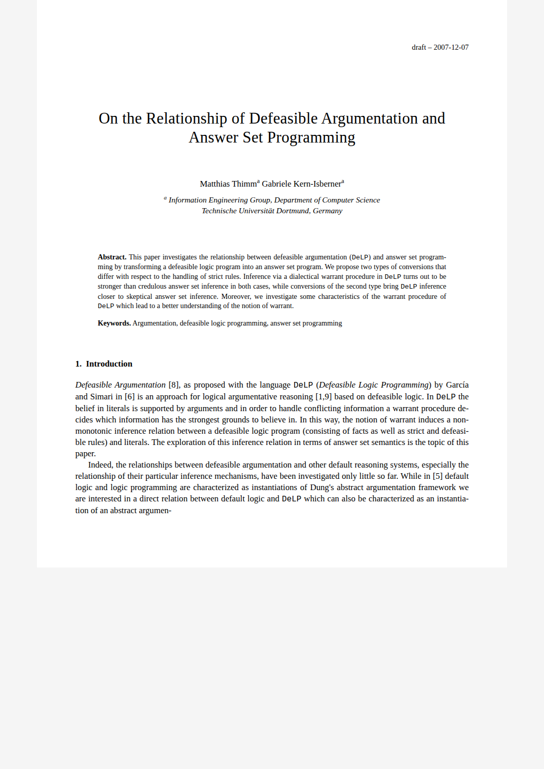draft – 2007-12-07
On the Relationship of Defeasible Argumentation and Answer Set Programming
Matthias Thimma Gabriele Kern-Isbernera
a Information Engineering Group, Department of Computer Science
Technische Universität Dortmund, Germany
Abstract. This paper investigates the relationship between defeasible argumentation (DeLP) and answer set programming by transforming a defeasible logic program into an answer set program. We propose two types of conversions that differ with respect to the handling of strict rules. Inference via a dialectical warrant procedure in DeLP turns out to be stronger than credulous answer set inference in both cases, while conversions of the second type bring DeLP inference closer to skeptical answer set inference. Moreover, we investigate some characteristics of the warrant procedure of DeLP which lead to a better understanding of the notion of warrant.
Keywords. Argumentation, defeasible logic programming, answer set programming
1. Introduction
Defeasible Argumentation [8], as proposed with the language DeLP (Defeasible Logic Programming) by García and Simari in [6] is an approach for logical argumentative reasoning [1,9] based on defeasible logic. In DeLP the belief in literals is supported by arguments and in order to handle conflicting information a warrant procedure decides which information has the strongest grounds to believe in. In this way, the notion of warrant induces a nonmonotonic inference relation between a defeasible logic program (consisting of facts as well as strict and defeasible rules) and literals. The exploration of this inference relation in terms of answer set semantics is the topic of this paper.
Indeed, the relationships between defeasible argumentation and other default reasoning systems, especially the relationship of their particular inference mechanisms, have been investigated only little so far. While in [5] default logic and logic programming are characterized as instantiations of Dung's abstract argumentation framework we are interested in a direct relation between default logic and DeLP which can also be characterized as an instantiation of an abstract argumen-